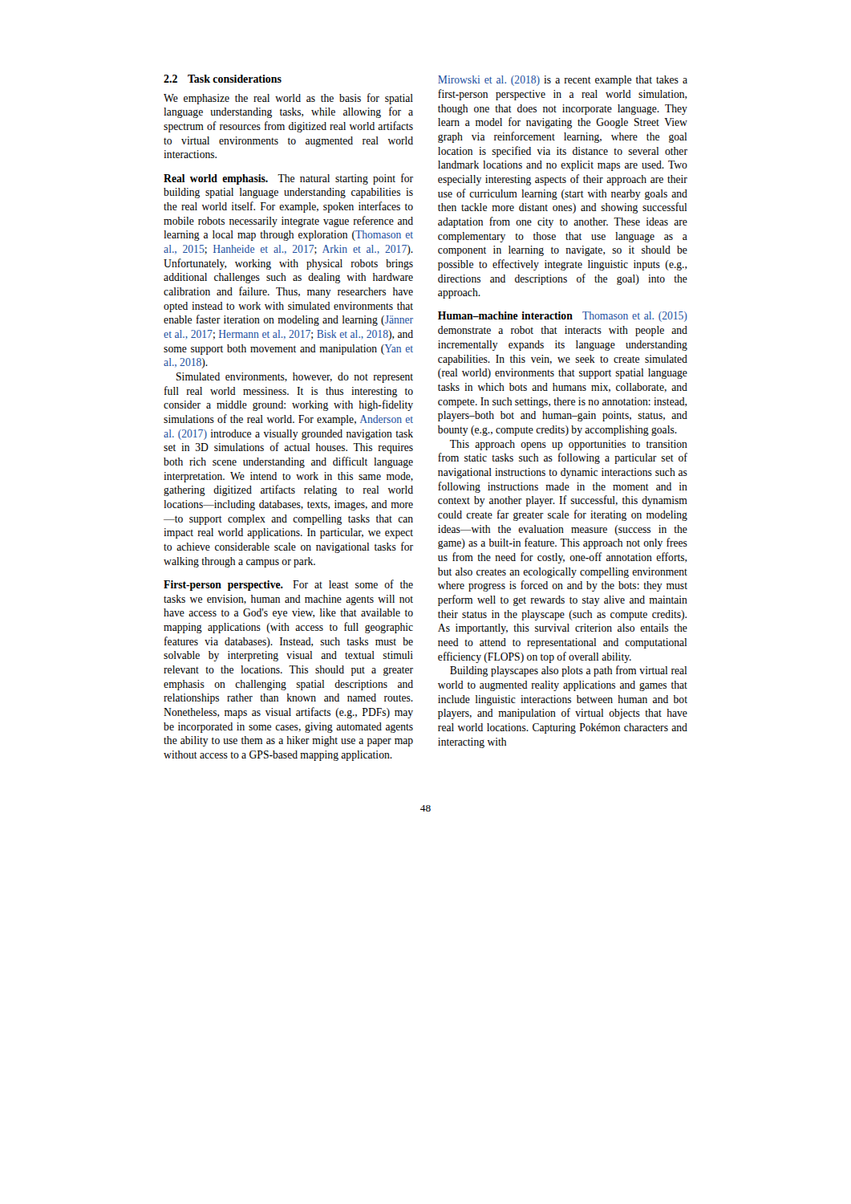2.2 Task considerations
We emphasize the real world as the basis for spatial language understanding tasks, while allowing for a spectrum of resources from digitized real world artifacts to virtual environments to augmented real world interactions.
Real world emphasis. The natural starting point for building spatial language understanding capabilities is the real world itself. For example, spoken interfaces to mobile robots necessarily integrate vague reference and learning a local map through exploration (Thomason et al., 2015; Hanheide et al., 2017; Arkin et al., 2017). Unfortunately, working with physical robots brings additional challenges such as dealing with hardware calibration and failure. Thus, many researchers have opted instead to work with simulated environments that enable faster iteration on modeling and learning (Jänner et al., 2017; Hermann et al., 2017; Bisk et al., 2018), and some support both movement and manipulation (Yan et al., 2018).
Simulated environments, however, do not represent full real world messiness. It is thus interesting to consider a middle ground: working with high-fidelity simulations of the real world. For example, Anderson et al. (2017) introduce a visually grounded navigation task set in 3D simulations of actual houses. This requires both rich scene understanding and difficult language interpretation. We intend to work in this same mode, gathering digitized artifacts relating to real world locations—including databases, texts, images, and more—to support complex and compelling tasks that can impact real world applications. In particular, we expect to achieve considerable scale on navigational tasks for walking through a campus or park.
First-person perspective. For at least some of the tasks we envision, human and machine agents will not have access to a God's eye view, like that available to mapping applications (with access to full geographic features via databases). Instead, such tasks must be solvable by interpreting visual and textual stimuli relevant to the locations. This should put a greater emphasis on challenging spatial descriptions and relationships rather than known and named routes. Nonetheless, maps as visual artifacts (e.g., PDFs) may be incorporated in some cases, giving automated agents the ability to use them as a hiker might use a paper map without access to a GPS-based mapping application.
Mirowski et al. (2018) is a recent example that takes a first-person perspective in a real world simulation, though one that does not incorporate language. They learn a model for navigating the Google Street View graph via reinforcement learning, where the goal location is specified via its distance to several other landmark locations and no explicit maps are used. Two especially interesting aspects of their approach are their use of curriculum learning (start with nearby goals and then tackle more distant ones) and showing successful adaptation from one city to another. These ideas are complementary to those that use language as a component in learning to navigate, so it should be possible to effectively integrate linguistic inputs (e.g., directions and descriptions of the goal) into the approach.
Human–machine interaction Thomason et al. (2015) demonstrate a robot that interacts with people and incrementally expands its language understanding capabilities. In this vein, we seek to create simulated (real world) environments that support spatial language tasks in which bots and humans mix, collaborate, and compete. In such settings, there is no annotation: instead, players–both bot and human–gain points, status, and bounty (e.g., compute credits) by accomplishing goals.
This approach opens up opportunities to transition from static tasks such as following a particular set of navigational instructions to dynamic interactions such as following instructions made in the moment and in context by another player. If successful, this dynamism could create far greater scale for iterating on modeling ideas—with the evaluation measure (success in the game) as a built-in feature. This approach not only frees us from the need for costly, one-off annotation efforts, but also creates an ecologically compelling environment where progress is forced on and by the bots: they must perform well to get rewards to stay alive and maintain their status in the playscape (such as compute credits). As importantly, this survival criterion also entails the need to attend to representational and computational efficiency (FLOPS) on top of overall ability.
Building playscapes also plots a path from virtual real world to augmented reality applications and games that include linguistic interactions between human and bot players, and manipulation of virtual objects that have real world locations. Capturing Pokémon characters and interacting with
48